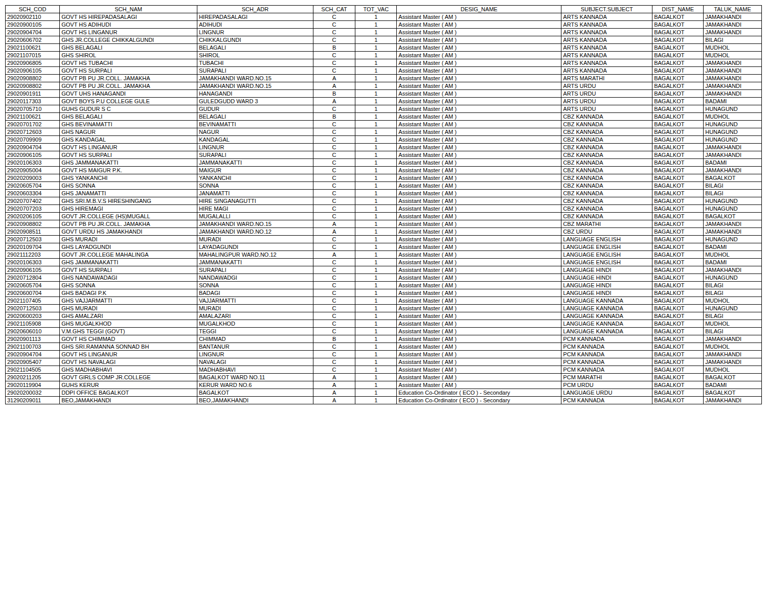| SCH_COD | SCH_NAM | SCH_ADR | SCH_CAT | TOT_VAC | DESIG_NAME | SUBJECT.SUBJECT | DIST_NAME | TALUK_NAME |
| --- | --- | --- | --- | --- | --- | --- | --- | --- |
| 29020902110 | GOVT HS HIREPADASALAGI | HIREPADASALAGI | C | 1 | Assistant Master ( AM ) | ARTS KANNADA | BAGALKOT | JAMAKHANDI |
| 29020900105 | GOVT HS ADIHUDI | ADIHUDI | C | 1 | Assistant Master ( AM ) | ARTS KANNADA | BAGALKOT | JAMAKHANDI |
| 29020904704 | GOVT HS LINGANUR | LINGNUR | C | 1 | Assistant Master ( AM ) | ARTS KANNADA | BAGALKOT | JAMAKHANDI |
| 29020606702 | GHS JR.COLLEGE CHIKKALGUNDI | CHIKKALGUNDI | C | 1 | Assistant Master ( AM ) | ARTS KANNADA | BAGALKOT | BILAGI |
| 29021100621 | GHS BELAGALI | BELAGALI | B | 1 | Assistant Master ( AM ) | ARTS KANNADA | BAGALKOT | MUDHOL |
| 29021107015 | GHS SHIROL | SHIROL | C | 1 | Assistant Master ( AM ) | ARTS KANNADA | BAGALKOT | MUDHOL |
| 29020906805 | GOVT HS TUBACHI | TUBACHI | C | 1 | Assistant Master ( AM ) | ARTS KANNADA | BAGALKOT | JAMAKHANDI |
| 29020906105 | GOVT HS SURPALI | SURAPALI | C | 1 | Assistant Master ( AM ) | ARTS KANNADA | BAGALKOT | JAMAKHANDI |
| 29020908802 | GOVT PB PU JR.COLL. JAMAKHA | JAMAKHANDI WARD.NO.15 | A | 1 | Assistant Master ( AM ) | ARTS MARATHI | BAGALKOT | JAMAKHANDI |
| 29020908802 | GOVT PB PU JR.COLL. JAMAKHA | JAMAKHANDI WARD.NO.15 | A | 1 | Assistant Master ( AM ) | ARTS URDU | BAGALKOT | JAMAKHANDI |
| 29020901911 | GOVT UHS HANAGANDI | HANAGANDI | B | 1 | Assistant Master ( AM ) | ARTS URDU | BAGALKOT | JAMAKHANDI |
| 29020117303 | GOVT BOYS P.U COLLEGE GULE | GULEDGUDD WARD 3 | A | 1 | Assistant Master ( AM ) | ARTS URDU | BAGALKOT | BADAMI |
| 29020705710 | GUHS GUDUR S C | GUDUR | C | 1 | Assistant Master ( AM ) | ARTS URDU | BAGALKOT | HUNAGUND |
| 29021100621 | GHS BELAGALI | BELAGALI | B | 1 | Assistant Master ( AM ) | CBZ KANNADA | BAGALKOT | MUDHOL |
| 29020701702 | GHS BEVINAMATTI | BEVINAMATTI | C | 1 | Assistant Master ( AM ) | CBZ KANNADA | BAGALKOT | HUNAGUND |
| 29020712603 | GHS NAGUR | NAGUR | C | 1 | Assistant Master ( AM ) | CBZ KANNADA | BAGALKOT | HUNAGUND |
| 29020709909 | GHS KANDAGAL | KANDAGAL | C | 1 | Assistant Master ( AM ) | CBZ KANNADA | BAGALKOT | HUNAGUND |
| 29020904704 | GOVT HS LINGANUR | LINGNUR | C | 1 | Assistant Master ( AM ) | CBZ KANNADA | BAGALKOT | JAMAKHANDI |
| 29020906105 | GOVT HS SURPALI | SURAPALI | C | 1 | Assistant Master ( AM ) | CBZ KANNADA | BAGALKOT | JAMAKHANDI |
| 29020106303 | GHS JAMMANAKATTI | JAMMANAKATTI | C | 1 | Assistant Master ( AM ) | CBZ KANNADA | BAGALKOT | BADAMI |
| 29020905004 | GOVT HS MAIGUR P.K. | MAIGUR | C | 1 | Assistant Master ( AM ) | CBZ KANNADA | BAGALKOT | JAMAKHANDI |
| 29020209003 | GHS YANKANCHI | YANKANCHI | C | 1 | Assistant Master ( AM ) | CBZ KANNADA | BAGALKOT | BAGALKOT |
| 29020605704 | GHS SONNA | SONNA | C | 1 | Assistant Master ( AM ) | CBZ KANNADA | BAGALKOT | BILAGI |
| 29020603304 | GHS JANAMATTI | JANAMATTI | C | 1 | Assistant Master ( AM ) | CBZ KANNADA | BAGALKOT | BILAGI |
| 29020707402 | GHS SRI.M.B.V.S HIRESHINGANG | HIRE SINGANAGUTTI | C | 1 | Assistant Master ( AM ) | CBZ KANNADA | BAGALKOT | HUNAGUND |
| 29020707203 | GHS HIREMAGI | HIRE MAGI | C | 1 | Assistant Master ( AM ) | CBZ KANNADA | BAGALKOT | HUNAGUND |
| 29020206105 | GOVT JR.COLLEGE (HS)MUGALL | MUGALALLI | C | 1 | Assistant Master ( AM ) | CBZ KANNADA | BAGALKOT | BAGALKOT |
| 29020908802 | GOVT PB PU JR.COLL. JAMAKHA | JAMAKHANDI WARD.NO.15 | A | 1 | Assistant Master ( AM ) | CBZ MARATHI | BAGALKOT | JAMAKHANDI |
| 29020908511 | GOVT URDU HS JAMAKHANDI | JAMAKHANDI WARD.NO.12 | A | 1 | Assistant Master ( AM ) | CBZ URDU | BAGALKOT | JAMAKHANDI |
| 29020712503 | GHS MURADI | MURADI | C | 1 | Assistant Master ( AM ) | LANGUAGE ENGLISH | BAGALKOT | HUNAGUND |
| 29020109704 | GHS LAYADGUNDI | LAYADAGUNDI | C | 1 | Assistant Master ( AM ) | LANGUAGE ENGLISH | BAGALKOT | BADAMI |
| 29021112203 | GOVT JR.COLLEGE MAHALINGA | MAHALINGPUR WARD.NO.12 | A | 1 | Assistant Master ( AM ) | LANGUAGE ENGLISH | BAGALKOT | MUDHOL |
| 29020106303 | GHS JAMMANAKATTI | JAMMANAKATTI | C | 1 | Assistant Master ( AM ) | LANGUAGE ENGLISH | BAGALKOT | BADAMI |
| 29020906105 | GOVT HS SURPALI | SURAPALI | C | 1 | Assistant Master ( AM ) | LANGUAGE HINDI | BAGALKOT | JAMAKHANDI |
| 29020712804 | GHS NANDAWADAGI | NANDAWADGI | C | 1 | Assistant Master ( AM ) | LANGUAGE HINDI | BAGALKOT | HUNAGUND |
| 29020605704 | GHS SONNA | SONNA | C | 1 | Assistant Master ( AM ) | LANGUAGE HINDI | BAGALKOT | BILAGI |
| 29020600704 | GHS BADAGI P.K | BADAGI | C | 1 | Assistant Master ( AM ) | LANGUAGE HINDI | BAGALKOT | BILAGI |
| 29021107405 | GHS VAJJARMATTI | VAJJARMATTI | C | 1 | Assistant Master ( AM ) | LANGUAGE KANNADA | BAGALKOT | MUDHOL |
| 29020712503 | GHS MURADI | MURADI | C | 1 | Assistant Master ( AM ) | LANGUAGE KANNADA | BAGALKOT | HUNAGUND |
| 29020600203 | GHS AMALZARI | AMALAZARI | C | 1 | Assistant Master ( AM ) | LANGUAGE KANNADA | BAGALKOT | BILAGI |
| 29021105908 | GHS MUGALKHOD | MUGALKHOD | C | 1 | Assistant Master ( AM ) | LANGUAGE KANNADA | BAGALKOT | MUDHOL |
| 29020606010 | V.M.GHS TEGGI (GOVT) | TEGGI | C | 1 | Assistant Master ( AM ) | LANGUAGE KANNADA | BAGALKOT | BILAGI |
| 29020901113 | GOVT HS CHIMMAD | CHIMMAD | B | 1 | Assistant Master ( AM ) | PCM KANNADA | BAGALKOT | JAMAKHANDI |
| 29021100703 | GHS SRI.RAMANNA SONNAD BH | BANTANUR | C | 1 | Assistant Master ( AM ) | PCM KANNADA | BAGALKOT | MUDHOL |
| 29020904704 | GOVT HS LINGANUR | LINGNUR | C | 1 | Assistant Master ( AM ) | PCM KANNADA | BAGALKOT | JAMAKHANDI |
| 29020905407 | GOVT HS NAVALAGI | NAVALAGI | C | 1 | Assistant Master ( AM ) | PCM KANNADA | BAGALKOT | JAMAKHANDI |
| 29021104505 | GHS MADHABHAVI | MADHABHAVI | C | 1 | Assistant Master ( AM ) | PCM KANNADA | BAGALKOT | MUDHOL |
| 29020211205 | GOVT GIRLS COMP JR.COLLEGE | BAGALKOT WARD NO.11 | A | 1 | Assistant Master ( AM ) | PCM MARATHI | BAGALKOT | BAGALKOT |
| 29020119904 | GUHS KERUR | KERUR WARD NO.6 | A | 1 | Assistant Master ( AM ) | PCM URDU | BAGALKOT | BADAMI |
| 29020200032 | DDPI OFFICE BAGALKOT | BAGALKOT | A | 1 | Education Co-Ordinator ( ECO ) - Secondary | LANGUAGE URDU | BAGALKOT | BAGALKOT |
| 31290209011 | BEO,JAMAKHANDI | BEO,JAMAKHANDI | A | 1 | Education Co-Ordinator ( ECO ) - Secondary | PCM KANNADA | BAGALKOT | JAMAKHANDI |